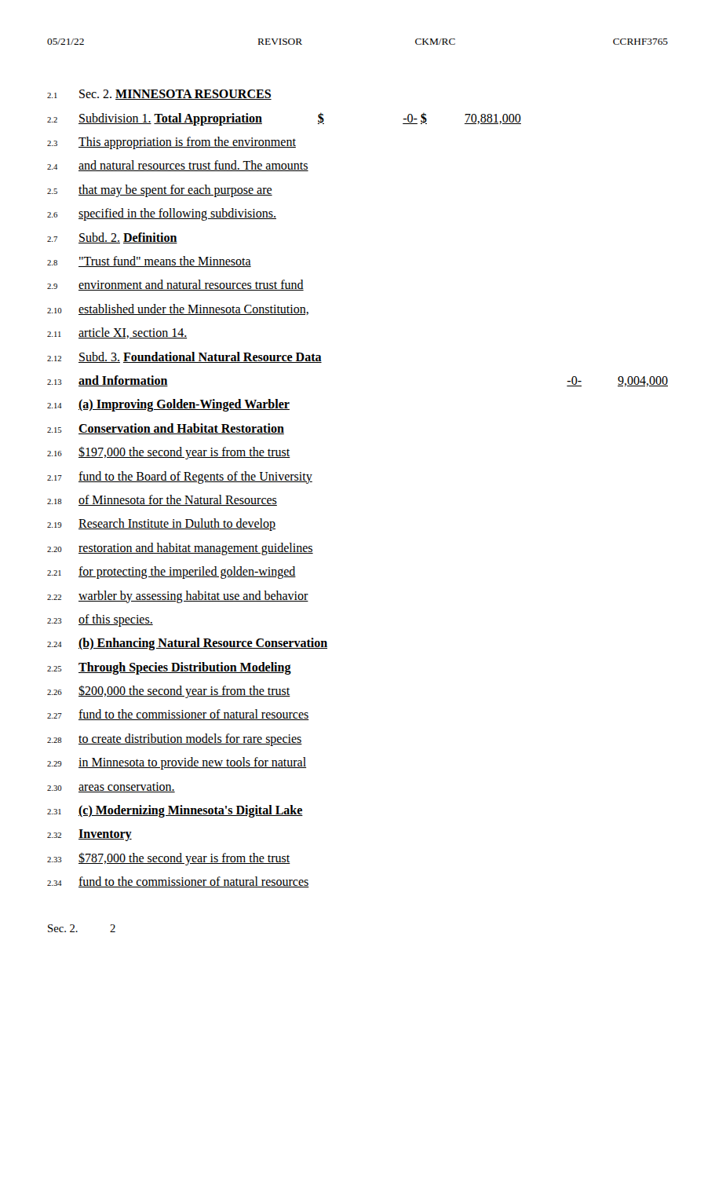05/21/22 REVISOR CKM/RC CCRHF3765
2.1
Sec. 2. MINNESOTA RESOURCES
2.2
Subdivision 1. Total Appropriation $ -0- $ 70,881,000
2.3
This appropriation is from the environment
2.4
and natural resources trust fund. The amounts
2.5
that may be spent for each purpose are
2.6
specified in the following subdivisions.
2.7
Subd. 2. Definition
2.8
"Trust fund" means the Minnesota
2.9
environment and natural resources trust fund
2.10
established under the Minnesota Constitution,
2.11
article XI, section 14.
2.12
Subd. 3. Foundational Natural Resource Data
2.13
and Information -0- 9,004,000
2.14
(a) Improving Golden-Winged Warbler
2.15
Conservation and Habitat Restoration
2.16
$197,000 the second year is from the trust
2.17
fund to the Board of Regents of the University
2.18
of Minnesota for the Natural Resources
2.19
Research Institute in Duluth to develop
2.20
restoration and habitat management guidelines
2.21
for protecting the imperiled golden-winged
2.22
warbler by assessing habitat use and behavior
2.23
of this species.
2.24
(b) Enhancing Natural Resource Conservation
2.25
Through Species Distribution Modeling
2.26
$200,000 the second year is from the trust
2.27
fund to the commissioner of natural resources
2.28
to create distribution models for rare species
2.29
in Minnesota to provide new tools for natural
2.30
areas conservation.
2.31
(c) Modernizing Minnesota's Digital Lake
2.32
Inventory
2.33
$787,000 the second year is from the trust
2.34
fund to the commissioner of natural resources
Sec. 2. 2